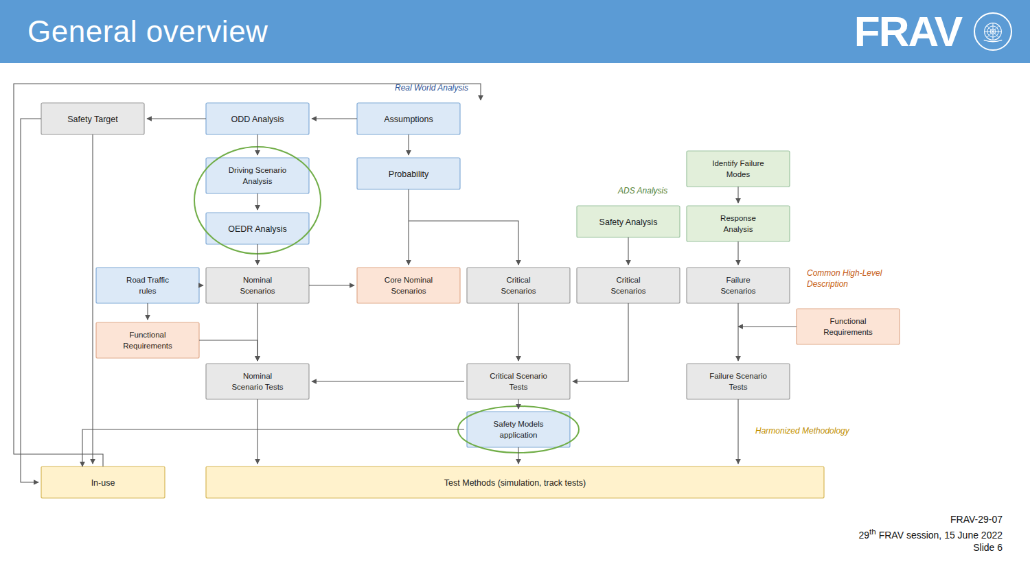General overview
FRAV
Real World Analysis ADS Analysis Common High-Level Description Harmonized Methodology Safety Target ODD Analysis Assumptions Driving Scenario Analysis Probability Identify Failure Modes OEDR Analysis Safety Analysis Response Analysis Road Traffic rules Nominal Scenarios Core Nominal Scenarios Critical Scenarios Critical Scenarios Failure Scenarios Functional Requirements Functional Requirements Nominal Scenario Tests Critical Scenario Tests Failure Scenario Tests Safety Models application In-use Test Methods (simulation, track tests)
FRAV-29-07
29th FRAV session, 15 June 2022
Slide 6